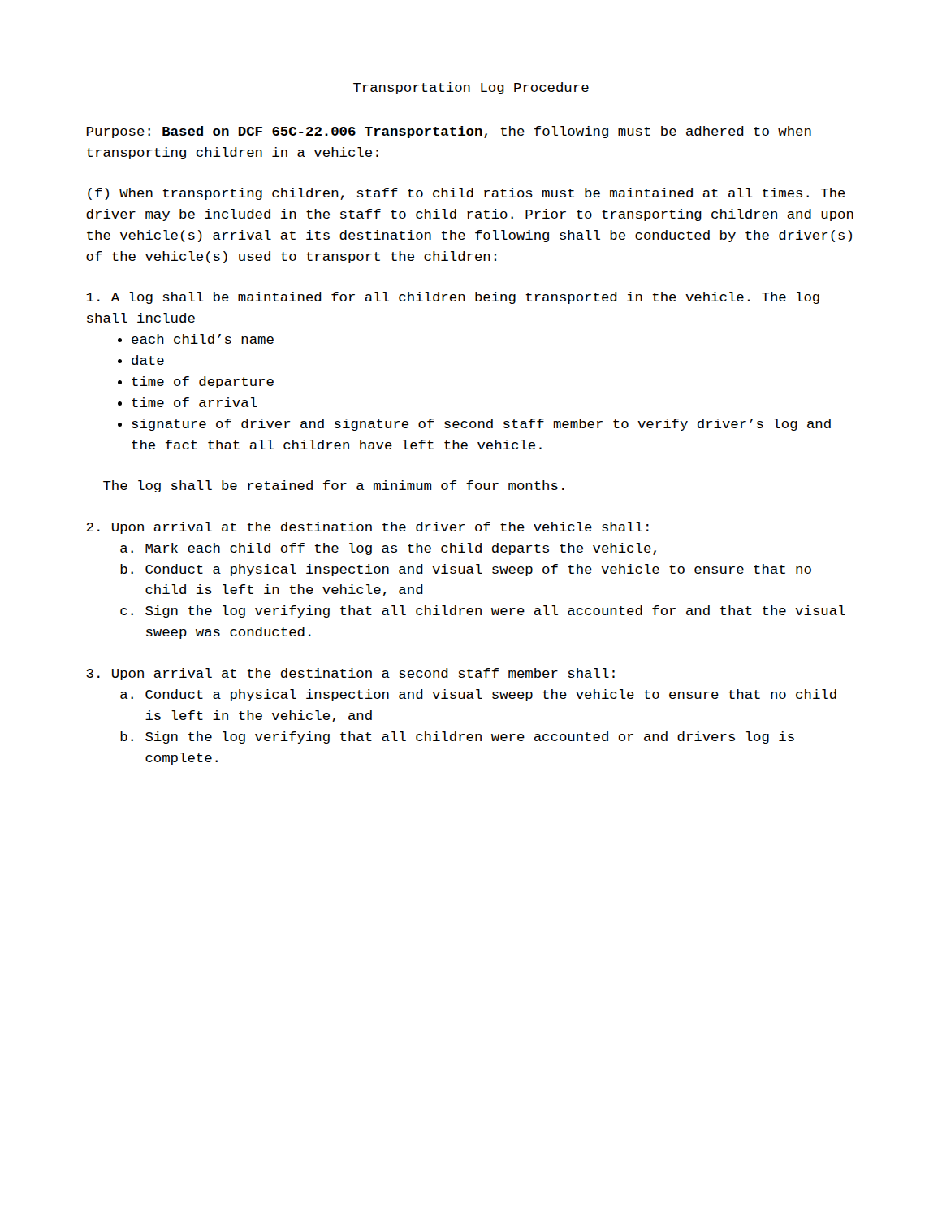Transportation Log Procedure
Purpose: Based on DCF 65C-22.006 Transportation, the following must be adhered to when transporting children in a vehicle:
(f) When transporting children, staff to child ratios must be maintained at all times. The driver may be included in the staff to child ratio. Prior to transporting children and upon the vehicle(s) arrival at its destination the following shall be conducted by the driver(s) of the vehicle(s) used to transport the children:
1. A log shall be maintained for all children being transported in the vehicle. The log shall include
each child’s name
date
time of departure
time of arrival
signature of driver and signature of second staff member to verify driver’s log and the fact that all children have left the vehicle.
The log shall be retained for a minimum of four months.
2. Upon arrival at the destination the driver of the vehicle shall:
Mark each child off the log as the child departs the vehicle,
Conduct a physical inspection and visual sweep of the vehicle to ensure that no child is left in the vehicle, and
Sign the log verifying that all children were all accounted for and that the visual sweep was conducted.
3. Upon arrival at the destination a second staff member shall:
Conduct a physical inspection and visual sweep the vehicle to ensure that no child is left in the vehicle, and
Sign the log verifying that all children were accounted or and drivers log is complete.